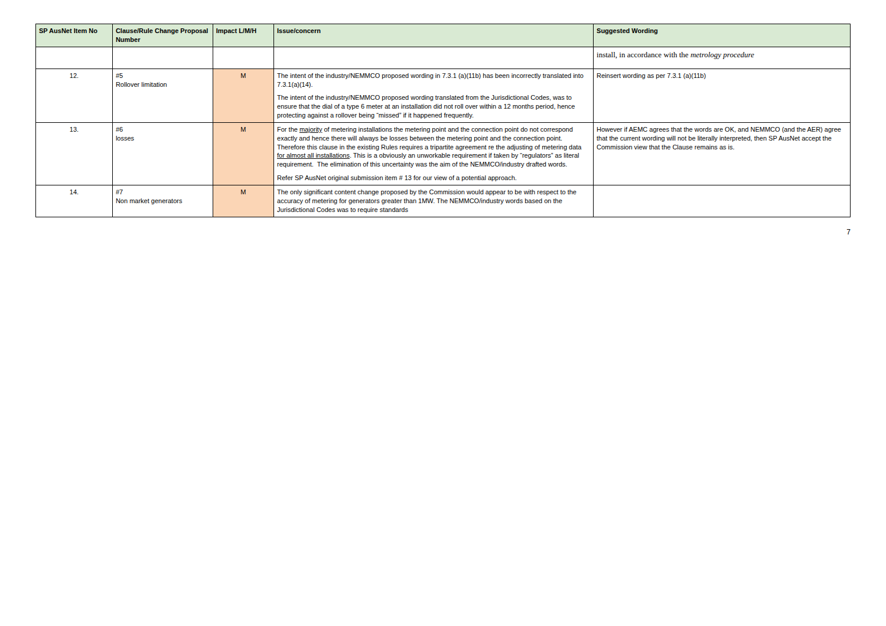| SP AusNet Item No | Clause/Rule Change Proposal Number | Impact L/M/H | Issue/concern | Suggested Wording |
| --- | --- | --- | --- | --- |
| | | | | install, in accordance with the metrology procedure |
| 12. | #5 Rollover limitation | M | The intent of the industry/NEMMCO proposed wording in 7.3.1 (a)(11b) has been incorrectly translated into 7.3.1(a)(14). The intent of the industry/NEMMCO proposed wording translated from the Jurisdictional Codes, was to ensure that the dial of a type 6 meter at an installation did not roll over within a 12 months period, hence protecting against a rollover being “missed” if it happened frequently. | Reinsert wording as per 7.3.1 (a)(11b) |
| 13. | #6 losses | M | For the majority of metering installations the metering point and the connection point do not correspond exactly and hence there will always be losses between the metering point and the connection point. Therefore this clause in the existing Rules requires a tripartite agreement re the adjusting of metering data for almost all installations . This is a obviously an unworkable requirement if taken by “regulators” as literal requirement. The elimination of this uncertainty was the aim of the NEMMCO/industry drafted words. Refer SP AusNet original submission item # 13 for our view of a potential approach. | However if AEMC agrees that the words are OK, and NEMMCO (and the AER) agree that the current wording will not be literally interpreted, then SP AusNet accept the Commission view that the Clause remains as is. |
| 14. | #7 Non market generators | M | The only significant content change proposed by the Commission would appear to be with respect to the accuracy of metering for generators greater than 1MW. The NEMMCO/industry words based on the Jurisdictional Codes was to require standards | |
7